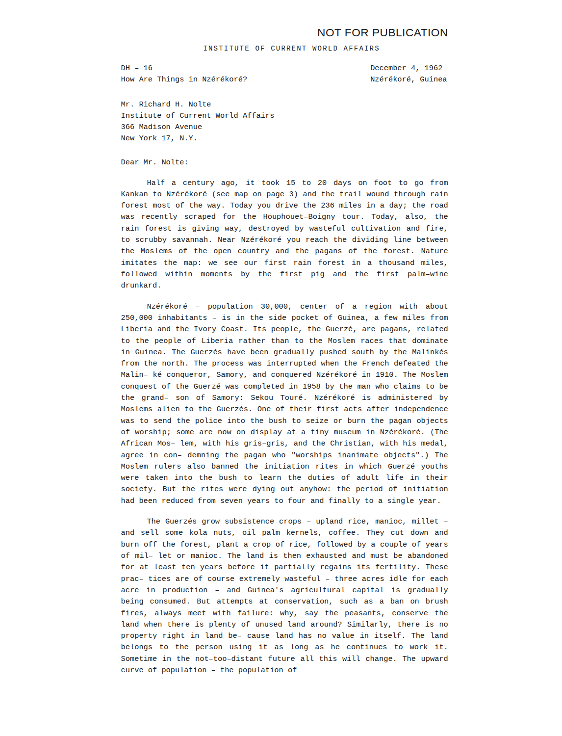NOT FOR PUBLICATION
INSTITUTE OF CURRENT WORLD AFFAIRS
| DH – 16 | December 4, 1962 |
| How Are Things in Nzérékoré? | Nzérékoré, Guinea |
Mr. Richard H. Nolte
Institute of Current World Affairs
366 Madison Avenue
New York 17, N.Y.
Dear Mr. Nolte:
Half a century ago, it took 15 to 20 days on foot to go from Kankan to Nzérékoré (see map on page 3) and the trail wound through rain forest most of the way. Today you drive the 236 miles in a day; the road was recently scraped for the Houphouet–Boigny tour. Today, also, the rain forest is giving way, destroyed by wasteful cultivation and fire, to scrubby savannah. Near Nzérékoré you reach the dividing line between the Moslems of the open country and the pagans of the forest. Nature imitates the map: we see our first rain forest in a thousand miles, followed within moments by the first pig and the first palm–wine drunkard.
Nzérékoré – population 30,000, center of a region with about 250,000 inhabitants – is in the side pocket of Guinea, a few miles from Liberia and the Ivory Coast. Its people, the Guerzé, are pagans, related to the people of Liberia rather than to the Moslem races that dominate in Guinea. The Guerzés have been gradually pushed south by the Malinkés from the north. The process was interrupted when the French defeated the Malin– ké conqueror, Samory, and conquered Nzérékoré in 1910. The Moslem conquest of the Guerzé was completed in 1958 by the man who claims to be the grand– son of Samory: Sekou Touré. Nzérékoré is administered by Moslems alien to the Guerzés. One of their first acts after independence was to send the police into the bush to seize or burn the pagan objects of worship; some are now on display at a tiny museum in Nzérékoré. (The African Mos– lem, with his gris–gris, and the Christian, with his medal, agree in con– demning the pagan who "worships inanimate objects".) The Moslem rulers also banned the initiation rites in which Guerzé youths were taken into the bush to learn the duties of adult life in their society. But the rites were dying out anyhow: the period of initiation had been reduced from seven years to four and finally to a single year.
The Guerzés grow subsistence crops – upland rice, manioc, millet – and sell some kola nuts, oil palm kernels, coffee. They cut down and burn off the forest, plant a crop of rice, followed by a couple of years of mil– let or manioc. The land is then exhausted and must be abandoned for at least ten years before it partially regains its fertility. These prac– tices are of course extremely wasteful – three acres idle for each acre in production – and Guinea's agricultural capital is gradually being consumed. But attempts at conservation, such as a ban on brush fires, always meet with failure: why, say the peasants, conserve the land when there is plenty of unused land around? Similarly, there is no property right in land be– cause land has no value in itself. The land belongs to the person using it as long as he continues to work it. Sometime in the not–too–distant future all this will change. The upward curve of population – the population of